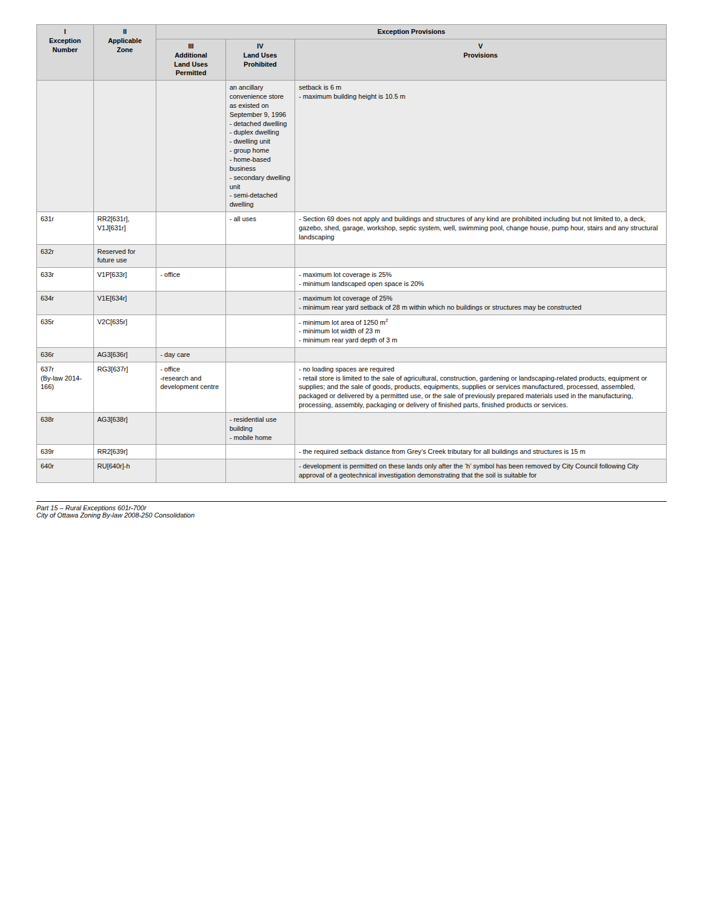| I Exception Number | II Applicable Zone | Exception Provisions |
| --- | --- | --- |
| III Additional Land Uses Permitted | IV Land Uses Prohibited | V Provisions |
| | | | an ancillary convenience store as existed on September 9, 1996 - detached dwelling - duplex dwelling - dwelling unit - group home - home-based business - secondary dwelling unit - semi-detached dwelling | setback is 6 m - maximum building height is 10.5 m |
| 631r | RR2[631r], V1J[631r] | | - all uses | - Section 69 does not apply and buildings and structures of any kind are prohibited including but not limited to, a deck, gazebo, shed, garage, workshop, septic system, well, swimming pool, change house, pump hour, stairs and any structural landscaping |
| 632r | Reserved for future use | | | |
| 633r | V1P[633r] | - office | | - maximum lot coverage is 25% - minimum landscaped open space is 20% |
| 634r | V1E[634r] | | | - maximum lot coverage of 25% - minimum rear yard setback of 28 m within which no buildings or structures may be constructed |
| 635r | V2C[635r] | | | - minimum lot area of 1250 m 2 - minimum lot width of 23 m - minimum rear yard depth of 3 m |
| 636r | AG3[636r] | - day care | | |
| 637r (By-law 2014-166) | RG3[637r] | - office -research and development centre | | - no loading spaces are required - retail store is limited to the sale of agricultural, construction, gardening or landscaping-related products, equipment or supplies; and the sale of goods, products, equipments, supplies or services manufactured, processed, assembled, packaged or delivered by a permitted use, or the sale of previously prepared materials used in the manufacturing, processing, assembly, packaging or delivery of finished parts, finished products or services. |
| 638r | AG3[638r] | | - residential use building - mobile home | |
| 639r | RR2[639r] | | | - the required setback distance from Grey’s Creek tributary for all buildings and structures is 15 m |
| 640r | RU[640r]-h | | | - development is permitted on these lands only after the ‘h’ symbol has been removed by City Council following City approval of a geotechnical investigation demonstrating that the soil is suitable for |
Part 15 – Rural Exceptions 601r-700r
City of Ottawa Zoning By-law 2008-250 Consolidation